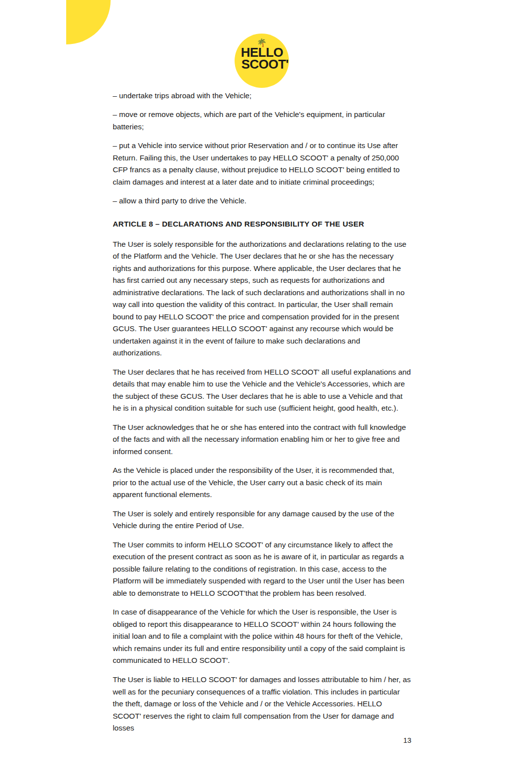🌴
HELLO SCOOT'
– undertake trips abroad with the Vehicle;
– move or remove objects, which are part of the Vehicle's equipment, in particular batteries;
– put a Vehicle into service without prior Reservation and / or to continue its Use after Return. Failing this, the User undertakes to pay HELLO SCOOT' a penalty of 250,000 CFP francs as a penalty clause, without prejudice to HELLO SCOOT' being entitled to claim damages and interest at a later date and to initiate criminal proceedings;
– allow a third party to drive the Vehicle.
ARTICLE 8 – DECLARATIONS AND RESPONSIBILITY OF THE USER
The User is solely responsible for the authorizations and declarations relating to the use of the Platform and the Vehicle. The User declares that he or she has the necessary rights and authorizations for this purpose. Where applicable, the User declares that he has first carried out any necessary steps, such as requests for authorizations and administrative declarations. The lack of such declarations and authorizations shall in no way call into question the validity of this contract. In particular, the User shall remain bound to pay HELLO SCOOT' the price and compensation provided for in the present GCUS. The User guarantees HELLO SCOOT' against any recourse which would be undertaken against it in the event of failure to make such declarations and authorizations.
The User declares that he has received from HELLO SCOOT' all useful explanations and details that may enable him to use the Vehicle and the Vehicle's Accessories, which are the subject of these GCUS. The User declares that he is able to use a Vehicle and that he is in a physical condition suitable for such use (sufficient height, good health, etc.).
The User acknowledges that he or she has entered into the contract with full knowledge of the facts and with all the necessary information enabling him or her to give free and informed consent.
As the Vehicle is placed under the responsibility of the User, it is recommended that, prior to the actual use of the Vehicle, the User carry out a basic check of its main apparent functional elements.
The User is solely and entirely responsible for any damage caused by the use of the Vehicle during the entire Period of Use.
The User commits to inform HELLO SCOOT' of any circumstance likely to affect the execution of the present contract as soon as he is aware of it, in particular as regards a possible failure relating to the conditions of registration. In this case, access to the Platform will be immediately suspended with regard to the User until the User has been able to demonstrate to HELLO SCOOT'that the problem has been resolved.
In case of disappearance of the Vehicle for which the User is responsible, the User is obliged to report this disappearance to HELLO SCOOT' within 24 hours following the initial loan and to file a complaint with the police within 48 hours for theft of the Vehicle, which remains under its full and entire responsibility until a copy of the said complaint is communicated to HELLO SCOOT'.
The User is liable to HELLO SCOOT' for damages and losses attributable to him / her, as well as for the pecuniary consequences of a traffic violation. This includes in particular the theft, damage or loss of the Vehicle and / or the Vehicle Accessories. HELLO SCOOT' reserves the right to claim full compensation from the User for damage and losses
13